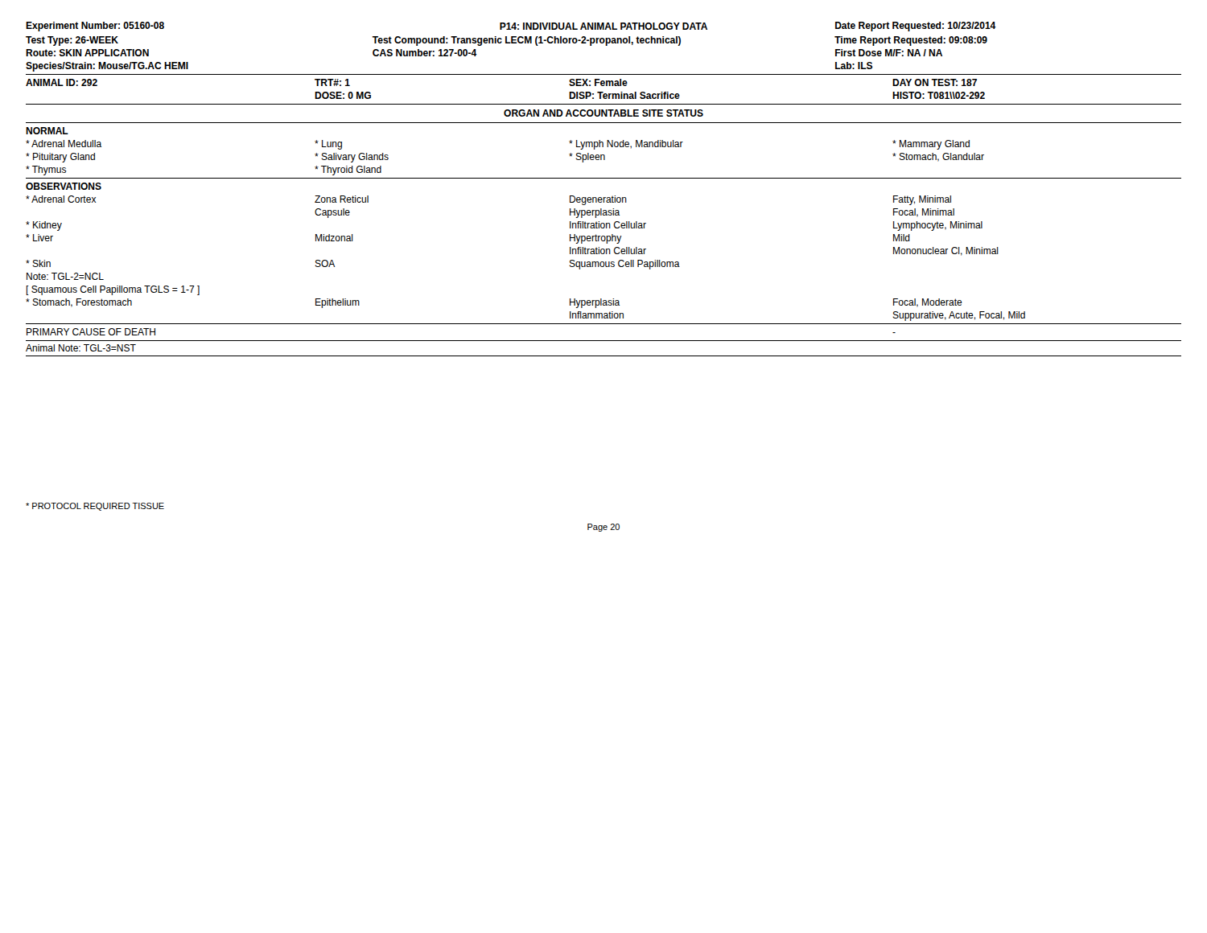| Experiment Number: 05160-08 | P14: INDIVIDUAL ANIMAL PATHOLOGY DATA | Date Report Requested: 10/23/2014 |
| Test Type: 26-WEEK | Test Compound: Transgenic LECM (1-Chloro-2-propanol, technical) | Time Report Requested: 09:08:09 |
| Route: SKIN APPLICATION | CAS Number: 127-00-4 | First Dose M/F: NA / NA |
| Species/Strain: Mouse/TG.AC HEMI | | Lab: ILS |
| ANIMAL ID: 292 | TRT#: 1 | SEX: Female | DAY ON TEST: 187 |
| | DOSE: 0 MG | DISP: Terminal Sacrifice | HISTO: T081\\02-292 |
ORGAN AND ACCOUNTABLE SITE STATUS
| NORMAL |
| * Adrenal Medulla | * Lung | * Lymph Node, Mandibular | * Mammary Gland |
| * Pituitary Gland | * Salivary Glands | * Spleen | * Stomach, Glandular |
| * Thymus | * Thyroid Gland | | |
| OBSERVATIONS |
| * Adrenal Cortex | Zona Reticul | Degeneration | Fatty, Minimal |
| | Capsule | Hyperplasia | Focal, Minimal |
| * Kidney | | Infiltration Cellular | Lymphocyte, Minimal |
| * Liver | Midzonal | Hypertrophy | Mild |
| | | Infiltration Cellular | Mononuclear Cl, Minimal |
| * Skin | SOA | Squamous Cell Papilloma | |
| Note: TGL-2=NCL |
| [ Squamous Cell Papilloma TGLS = 1-7 ] |
| * Stomach, Forestomach | Epithelium | Hyperplasia | Focal, Moderate |
| | | Inflammation | Suppurative, Acute, Focal, Mild |
| PRIMARY CAUSE OF DEATH | - |
Animal Note: TGL-3=NST
* PROTOCOL REQUIRED TISSUE
Page 20